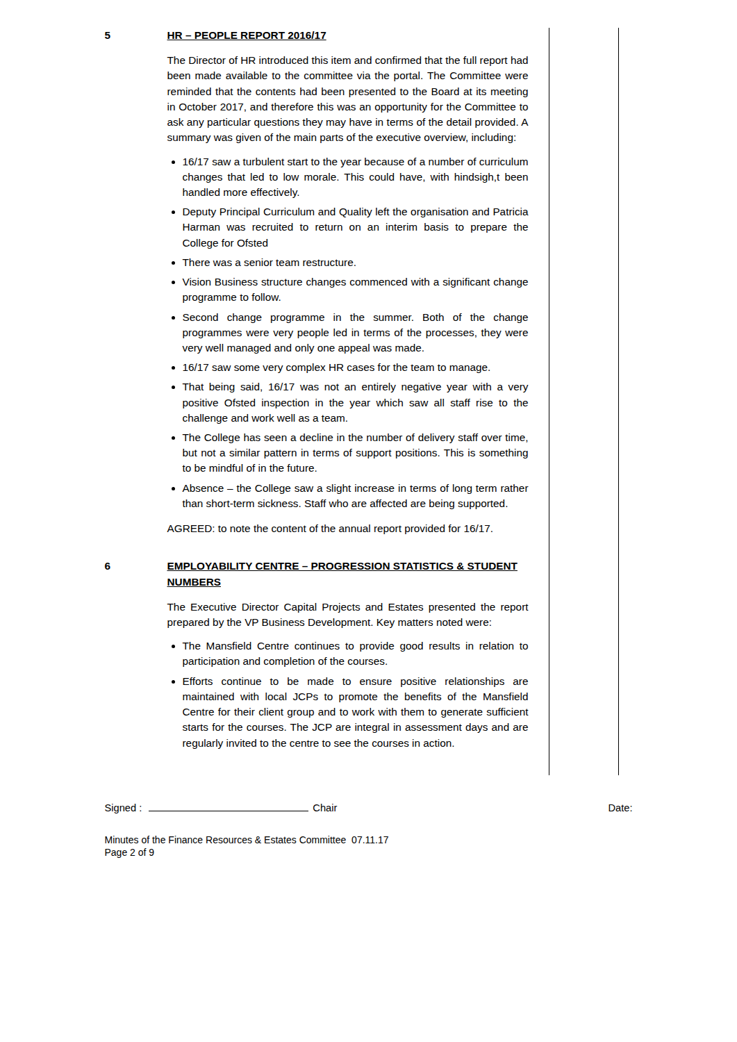5
HR – People Report 2016/17
The Director of HR introduced this item and confirmed that the full report had been made available to the committee via the portal. The Committee were reminded that the contents had been presented to the Board at its meeting in October 2017, and therefore this was an opportunity for the Committee to ask any particular questions they may have in terms of the detail provided. A summary was given of the main parts of the executive overview, including:
16/17 saw a turbulent start to the year because of a number of curriculum changes that led to low morale. This could have, with hindsigh,t been handled more effectively.
Deputy Principal Curriculum and Quality left the organisation and Patricia Harman was recruited to return on an interim basis to prepare the College for Ofsted
There was a senior team restructure.
Vision Business structure changes commenced with a significant change programme to follow.
Second change programme in the summer. Both of the change programmes were very people led in terms of the processes, they were very well managed and only one appeal was made.
16/17 saw some very complex HR cases for the team to manage.
That being said, 16/17 was not an entirely negative year with a very positive Ofsted inspection in the year which saw all staff rise to the challenge and work well as a team.
The College has seen a decline in the number of delivery staff over time, but not a similar pattern in terms of support positions. This is something to be mindful of in the future.
Absence – the College saw a slight increase in terms of long term rather than short-term sickness. Staff who are affected are being supported.
AGREED: to note the content of the annual report provided for 16/17.
6
Employability Centre – Progression Statistics & Student Numbers
The Executive Director Capital Projects and Estates presented the report prepared by the VP Business Development. Key matters noted were:
The Mansfield Centre continues to provide good results in relation to participation and completion of the courses.
Efforts continue to be made to ensure positive relationships are maintained with local JCPs to promote the benefits of the Mansfield Centre for their client group and to work with them to generate sufficient starts for the courses. The JCP are integral in assessment days and are regularly invited to the centre to see the courses in action.
Signed : Chair
Date:
Minutes of the Finance Resources & Estates Committee 07.11.17
Page 2 of 9